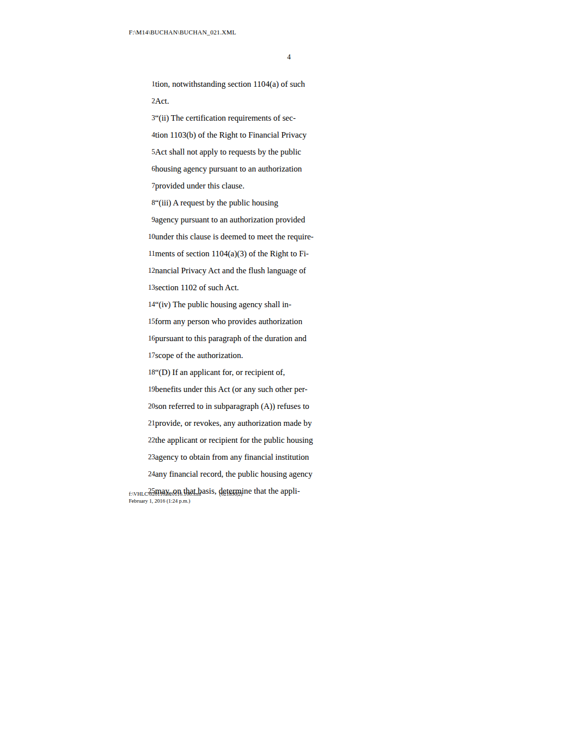F:\M14\BUCHAN\BUCHAN_021.XML
4
| 1 | tion, notwithstanding section 1104(a) of such |
| 2 | Act. |
| 3 | “(ii) The certification requirements of sec- |
| 4 | tion 1103(b) of the Right to Financial Privacy |
| 5 | Act shall not apply to requests by the public |
| 6 | housing agency pursuant to an authorization |
| 7 | provided under this clause. |
| 8 | “(iii) A request by the public housing |
| 9 | agency pursuant to an authorization provided |
| 10 | under this clause is deemed to meet the require- |
| 11 | ments of section 1104(a)(3) of the Right to Fi- |
| 12 | nancial Privacy Act and the flush language of |
| 13 | section 1102 of such Act. |
| 14 | “(iv) The public housing agency shall in- |
| 15 | form any person who provides authorization |
| 16 | pursuant to this paragraph of the duration and |
| 17 | scope of the authorization. |
| 18 | “(D) If an applicant for, or recipient of, |
| 19 | benefits under this Act (or any such other per- |
| 20 | son referred to in subparagraph (A)) refuses to |
| 21 | provide, or revokes, any authorization made by |
| 22 | the applicant or recipient for the public housing |
| 23 | agency to obtain from any financial institution |
| 24 | any financial record, the public housing agency |
| 25 | may, on that basis, determine that the appli- |
f:\VHLC\020116\020116.106.xml (621890|2) February 1, 2016 (1:24 p.m.)